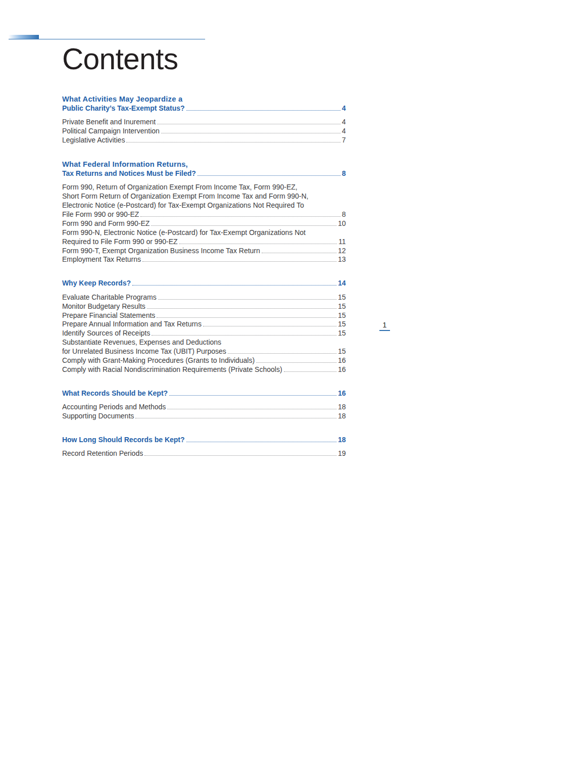Contents
What Activities May Jeopardize a
Public Charity’s Tax-Exempt Status? 4
Private Benefit and Inurement 4
Political Campaign Intervention 4
Legislative Activities 7
What Federal Information Returns,
Tax Returns and Notices Must be Filed? 8
Form 990, Return of Organization Exempt From Income Tax, Form 990-EZ,
Short Form Return of Organization Exempt From Income Tax and Form 990-N,
Electronic Notice (e-Postcard) for Tax-Exempt Organizations Not Required To
File Form 990 or 990-EZ 8
Form 990 and Form 990-EZ 10
Form 990-N, Electronic Notice (e-Postcard) for Tax-Exempt Organizations Not
Required to File Form 990 or 990-EZ 11
Form 990-T, Exempt Organization Business Income Tax Return 12
Employment Tax Returns 13
Why Keep Records? 14
Evaluate Charitable Programs 15
Monitor Budgetary Results 15
Prepare Financial Statements 15
Prepare Annual Information and Tax Returns 15
Identify Sources of Receipts 15
Substantiate Revenues, Expenses and Deductions
for Unrelated Business Income Tax (UBIT) Purposes 15
Comply with Grant-Making Procedures (Grants to Individuals) 16
Comply with Racial Nondiscrimination Requirements (Private Schools) 16
What Records Should be Kept? 16
Accounting Periods and Methods 18
Supporting Documents 18
How Long Should Records be Kept? 18
Record Retention Periods 19
1